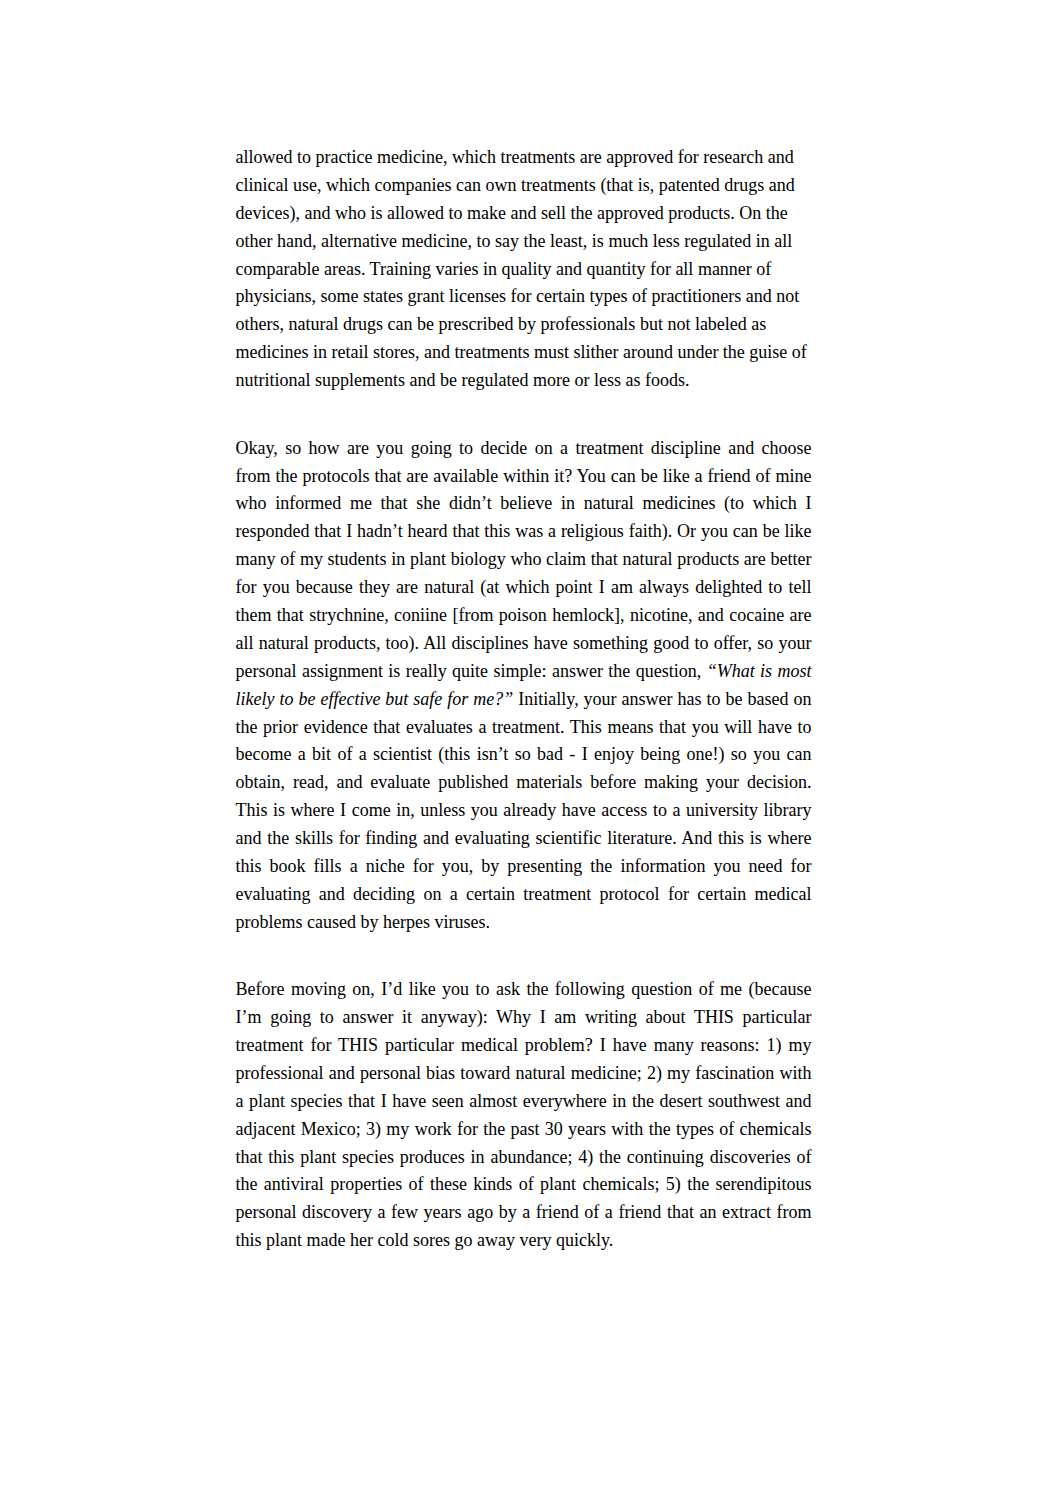allowed to practice medicine, which treatments are approved for research and clinical use, which companies can own treatments (that is, patented drugs and devices), and who is allowed to make and sell the approved products. On the other hand, alternative medicine, to say the least, is much less regulated in all comparable areas. Training varies in quality and quantity for all manner of physicians, some states grant licenses for certain types of practitioners and not others, natural drugs can be prescribed by professionals but not labeled as medicines in retail stores, and treatments must slither around under the guise of nutritional supplements and be regulated more or less as foods.
Okay, so how are you going to decide on a treatment discipline and choose from the protocols that are available within it? You can be like a friend of mine who informed me that she didn’t believe in natural medicines (to which I responded that I hadn’t heard that this was a religious faith). Or you can be like many of my students in plant biology who claim that natural products are better for you because they are natural (at which point I am always delighted to tell them that strychnine, coniine [from poison hemlock], nicotine, and cocaine are all natural products, too). All disciplines have something good to offer, so your personal assignment is really quite simple: answer the question, “What is most likely to be effective but safe for me?” Initially, your answer has to be based on the prior evidence that evaluates a treatment. This means that you will have to become a bit of a scientist (this isn’t so bad - I enjoy being one!) so you can obtain, read, and evaluate published materials before making your decision. This is where I come in, unless you already have access to a university library and the skills for finding and evaluating scientific literature. And this is where this book fills a niche for you, by presenting the information you need for evaluating and deciding on a certain treatment protocol for certain medical problems caused by herpes viruses.
Before moving on, I’d like you to ask the following question of me (because I’m going to answer it anyway): Why I am writing about THIS particular treatment for THIS particular medical problem? I have many reasons: 1) my professional and personal bias toward natural medicine; 2) my fascination with a plant species that I have seen almost everywhere in the desert southwest and adjacent Mexico; 3) my work for the past 30 years with the types of chemicals that this plant species produces in abundance; 4) the continuing discoveries of the antiviral properties of these kinds of plant chemicals; 5) the serendipitous personal discovery a few years ago by a friend of a friend that an extract from this plant made her cold sores go away very quickly.